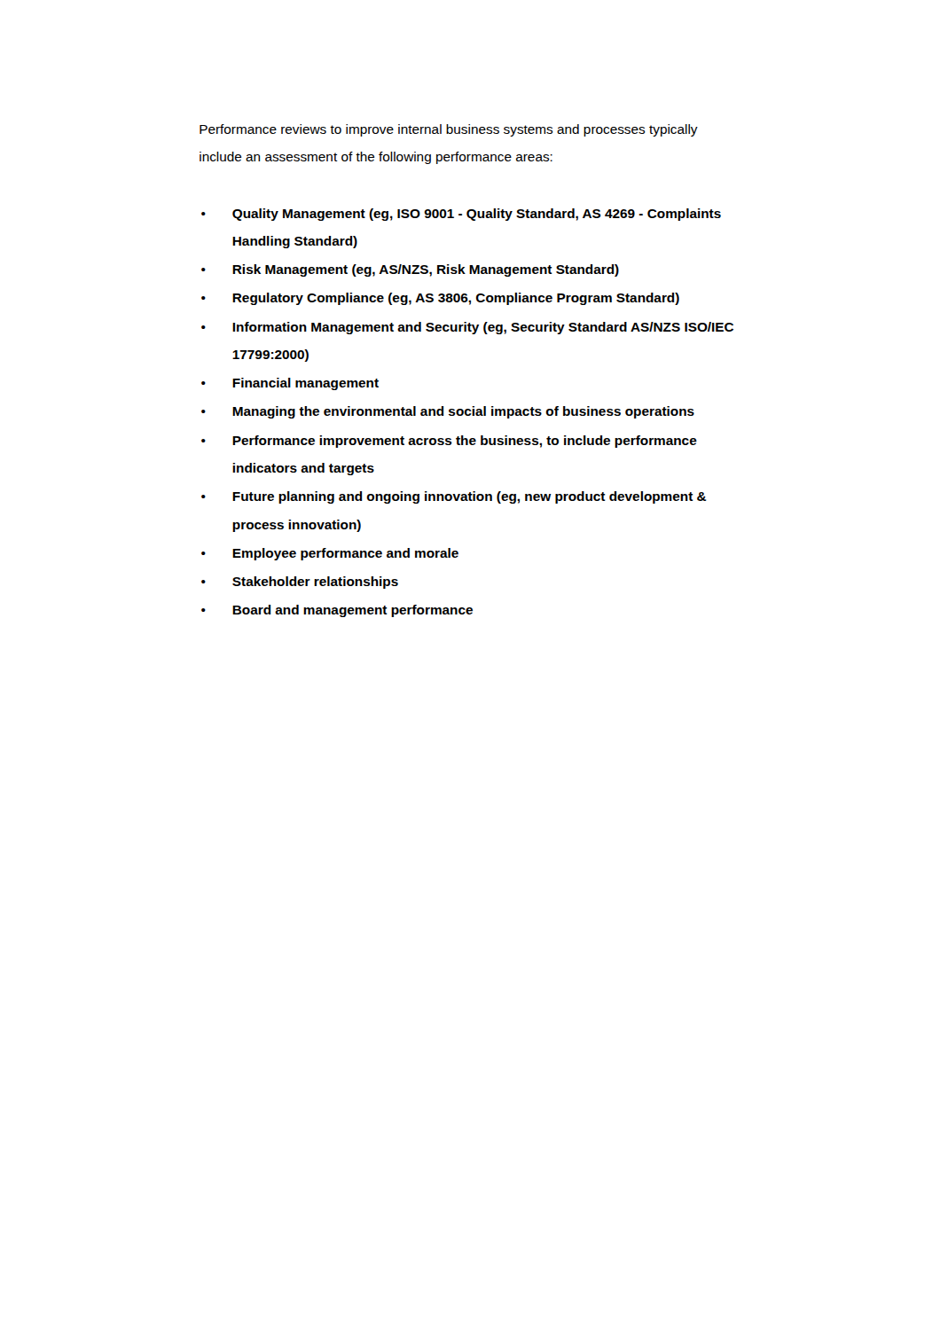Performance reviews to improve internal business systems and processes typically include an assessment of the following performance areas:
Quality Management (eg, ISO 9001 - Quality Standard, AS 4269 - Complaints Handling Standard)
Risk Management (eg, AS/NZS, Risk Management Standard)
Regulatory Compliance (eg, AS 3806, Compliance Program Standard)
Information Management and Security (eg, Security Standard AS/NZS ISO/IEC 17799:2000)
Financial management
Managing the environmental and social impacts of business operations
Performance improvement across the business, to include performance indicators and targets
Future planning and ongoing innovation (eg, new product development & process innovation)
Employee performance and morale
Stakeholder relationships
Board and management performance